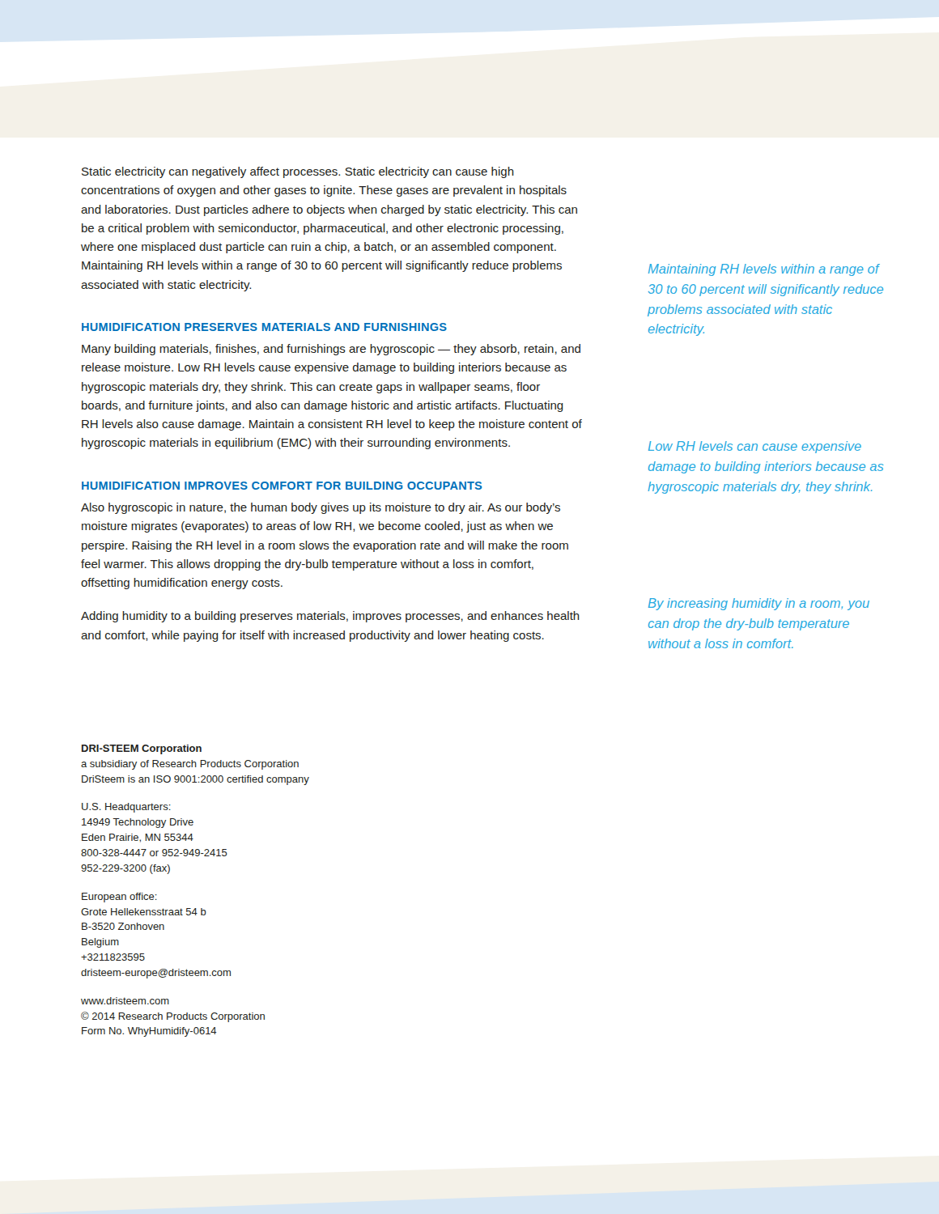Static electricity can negatively affect processes. Static electricity can cause high concentrations of oxygen and other gases to ignite. These gases are prevalent in hospitals and laboratories. Dust particles adhere to objects when charged by static electricity. This can be a critical problem with semiconductor, pharmaceutical, and other electronic processing, where one misplaced dust particle can ruin a chip, a batch, or an assembled component. Maintaining RH levels within a range of 30 to 60 percent will significantly reduce problems associated with static electricity.
Humidification preserves materials and furnishings
Many building materials, finishes, and furnishings are hygroscopic — they absorb, retain, and release moisture. Low RH levels cause expensive damage to building interiors because as hygroscopic materials dry, they shrink. This can create gaps in wallpaper seams, floor boards, and furniture joints, and also can damage historic and artistic artifacts. Fluctuating RH levels also cause damage. Maintain a consistent RH level to keep the moisture content of hygroscopic materials in equilibrium (EMC) with their surrounding environments.
Humidification improves comfort for building occupants
Also hygroscopic in nature, the human body gives up its moisture to dry air. As our body’s moisture migrates (evaporates) to areas of low RH, we become cooled, just as when we perspire. Raising the RH level in a room slows the evaporation rate and will make the room feel warmer. This allows dropping the dry-bulb temperature without a loss in comfort, offsetting humidification energy costs.
Adding humidity to a building preserves materials, improves processes, and enhances health and comfort, while paying for itself with increased productivity and lower heating costs.
DRI-STEEM Corporation
a subsidiary of Research Products Corporation
DriSteem is an ISO 9001:2000 certified company
U.S. Headquarters:
14949 Technology Drive
Eden Prairie, MN 55344
800-328-4447 or 952-949-2415
952-229-3200 (fax)
European office:
Grote Hellekensstraat 54 b
B-3520 Zonhoven
Belgium
+3211823595
dristeem-europe@dristeem.com
www.dristeem.com
© 2014 Research Products Corporation
Form No. WhyHumidify-0614
Maintaining RH levels within a range of 30 to 60 percent will significantly reduce problems associated with static electricity.
Low RH levels can cause expensive damage to building interiors because as hygroscopic materials dry, they shrink.
By increasing humidity in a room, you can drop the dry-bulb temperature without a loss in comfort.